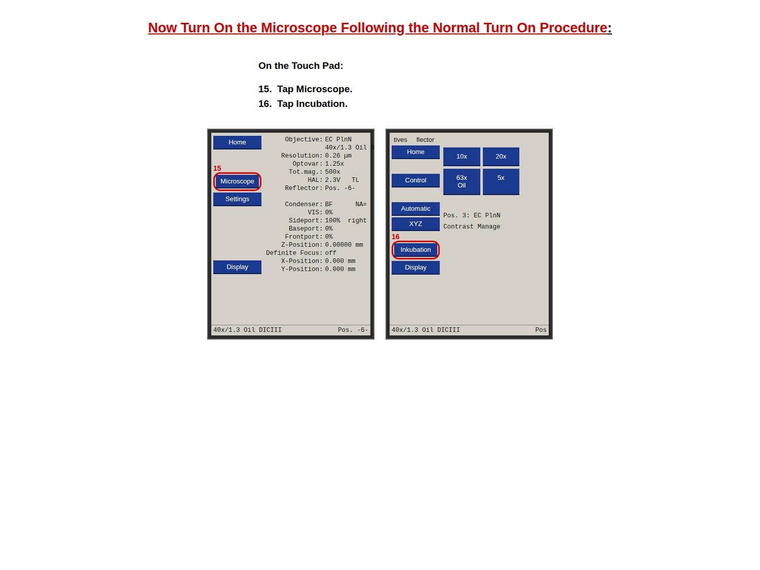Now Turn On the Microscope Following the Normal Turn On Procedure:
On the Touch Pad:
15. Tap Microscope.
16. Tap Incubation.
Home
15
Microscope
Settings
Display
| Objective: | EC PlnN |
| | 40x/1.3 Oil D |
| Resolution: | 0.26 µm |
| Optovar: | 1.25x |
| Tot.mag.: | 500x |
| HAL: | 2.3V TL |
| Reflector: | Pos. -6- |
| Condenser: | BF NA= |
| VIS: | 0% |
| Sideport: | 100% right |
| Baseport: | 0% |
| Frontport: | 0% |
| Z-Position: | 0.00000 mm |
| Definite Focus: | off |
| X-Position: | 0.000 mm |
| Y-Position: | 0.000 mm |
40x/1.3 Oil DICIII Pos. -6-
tives flector
Home
Control
Automatic
XYZ
16
Inkubation
Display
10x
20x
63x
Oil
5x
Pos. 3: EC PlnN
Contrast Manage
40x/1.3 Oil DICIII Pos